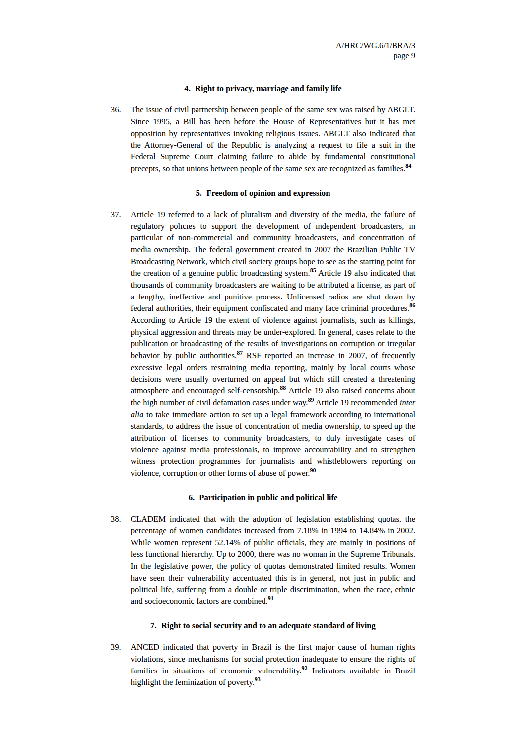A/HRC/WG.6/1/BRA/3 page 9
4. Right to privacy, marriage and family life
36. The issue of civil partnership between people of the same sex was raised by ABGLT. Since 1995, a Bill has been before the House of Representatives but it has met opposition by representatives invoking religious issues. ABGLT also indicated that the Attorney-General of the Republic is analyzing a request to file a suit in the Federal Supreme Court claiming failure to abide by fundamental constitutional precepts, so that unions between people of the same sex are recognized as families.84
5. Freedom of opinion and expression
37. Article 19 referred to a lack of pluralism and diversity of the media, the failure of regulatory policies to support the development of independent broadcasters, in particular of non-commercial and community broadcasters, and concentration of media ownership. The federal government created in 2007 the Brazilian Public TV Broadcasting Network, which civil society groups hope to see as the starting point for the creation of a genuine public broadcasting system.85 Article 19 also indicated that thousands of community broadcasters are waiting to be attributed a license, as part of a lengthy, ineffective and punitive process. Unlicensed radios are shut down by federal authorities, their equipment confiscated and many face criminal procedures.86 According to Article 19 the extent of violence against journalists, such as killings, physical aggression and threats may be under-explored. In general, cases relate to the publication or broadcasting of the results of investigations on corruption or irregular behavior by public authorities.87 RSF reported an increase in 2007, of frequently excessive legal orders restraining media reporting, mainly by local courts whose decisions were usually overturned on appeal but which still created a threatening atmosphere and encouraged self-censorship.88 Article 19 also raised concerns about the high number of civil defamation cases under way.89 Article 19 recommended inter alia to take immediate action to set up a legal framework according to international standards, to address the issue of concentration of media ownership, to speed up the attribution of licenses to community broadcasters, to duly investigate cases of violence against media professionals, to improve accountability and to strengthen witness protection programmes for journalists and whistleblowers reporting on violence, corruption or other forms of abuse of power.90
6. Participation in public and political life
38. CLADEM indicated that with the adoption of legislation establishing quotas, the percentage of women candidates increased from 7.18% in 1994 to 14.84% in 2002. While women represent 52.14% of public officials, they are mainly in positions of less functional hierarchy. Up to 2000, there was no woman in the Supreme Tribunals. In the legislative power, the policy of quotas demonstrated limited results. Women have seen their vulnerability accentuated this is in general, not just in public and political life, suffering from a double or triple discrimination, when the race, ethnic and socioeconomic factors are combined.91
7. Right to social security and to an adequate standard of living
39. ANCED indicated that poverty in Brazil is the first major cause of human rights violations, since mechanisms for social protection inadequate to ensure the rights of families in situations of economic vulnerability.92 Indicators available in Brazil highlight the feminization of poverty.93